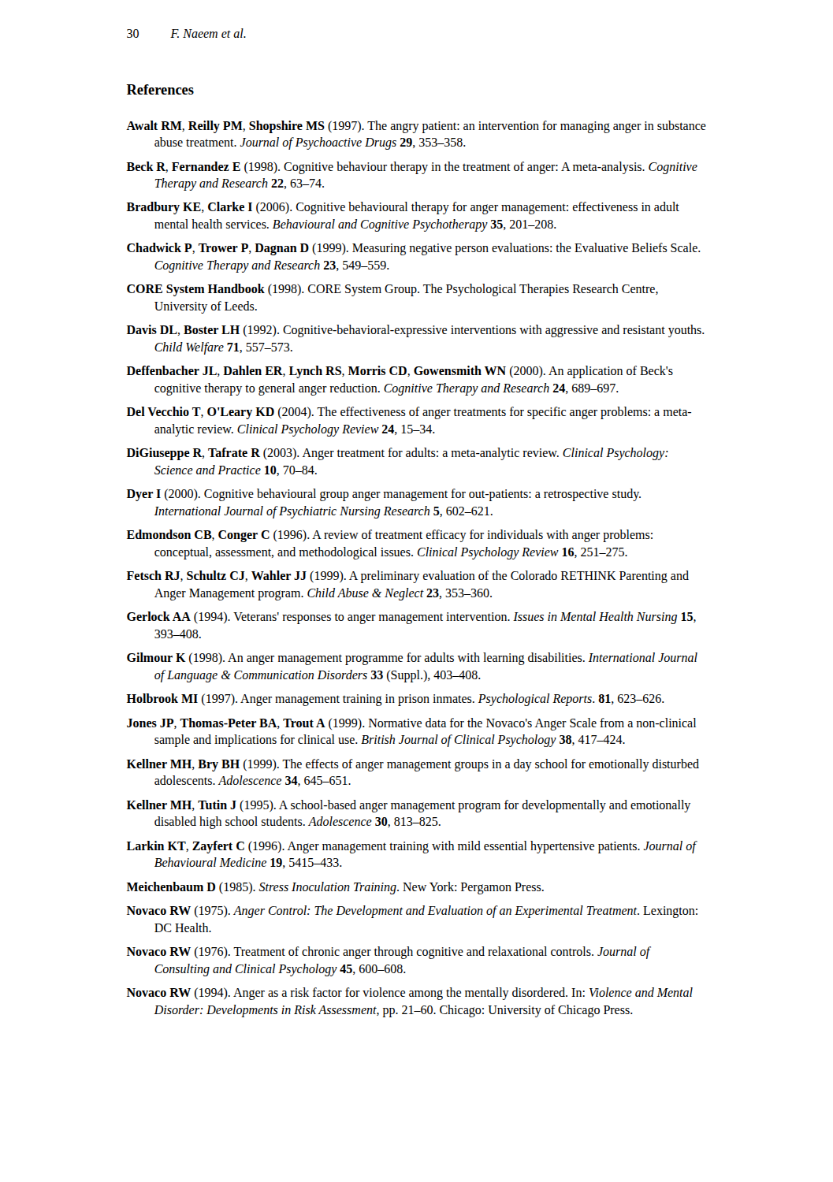30 F. Naeem et al.
References
Awalt RM, Reilly PM, Shopshire MS (1997). The angry patient: an intervention for managing anger in substance abuse treatment. Journal of Psychoactive Drugs 29, 353–358.
Beck R, Fernandez E (1998). Cognitive behaviour therapy in the treatment of anger: A meta-analysis. Cognitive Therapy and Research 22, 63–74.
Bradbury KE, Clarke I (2006). Cognitive behavioural therapy for anger management: effectiveness in adult mental health services. Behavioural and Cognitive Psychotherapy 35, 201–208.
Chadwick P, Trower P, Dagnan D (1999). Measuring negative person evaluations: the Evaluative Beliefs Scale. Cognitive Therapy and Research 23, 549–559.
CORE System Handbook (1998). CORE System Group. The Psychological Therapies Research Centre, University of Leeds.
Davis DL, Boster LH (1992). Cognitive-behavioral-expressive interventions with aggressive and resistant youths. Child Welfare 71, 557–573.
Deffenbacher JL, Dahlen ER, Lynch RS, Morris CD, Gowensmith WN (2000). An application of Beck's cognitive therapy to general anger reduction. Cognitive Therapy and Research 24, 689–697.
Del Vecchio T, O'Leary KD (2004). The effectiveness of anger treatments for specific anger problems: a meta-analytic review. Clinical Psychology Review 24, 15–34.
DiGiuseppe R, Tafrate R (2003). Anger treatment for adults: a meta-analytic review. Clinical Psychology: Science and Practice 10, 70–84.
Dyer I (2000). Cognitive behavioural group anger management for out-patients: a retrospective study. International Journal of Psychiatric Nursing Research 5, 602–621.
Edmondson CB, Conger C (1996). A review of treatment efficacy for individuals with anger problems: conceptual, assessment, and methodological issues. Clinical Psychology Review 16, 251–275.
Fetsch RJ, Schultz CJ, Wahler JJ (1999). A preliminary evaluation of the Colorado RETHINK Parenting and Anger Management program. Child Abuse & Neglect 23, 353–360.
Gerlock AA (1994). Veterans' responses to anger management intervention. Issues in Mental Health Nursing 15, 393–408.
Gilmour K (1998). An anger management programme for adults with learning disabilities. International Journal of Language & Communication Disorders 33 (Suppl.), 403–408.
Holbrook MI (1997). Anger management training in prison inmates. Psychological Reports. 81, 623–626.
Jones JP, Thomas-Peter BA, Trout A (1999). Normative data for the Novaco's Anger Scale from a non-clinical sample and implications for clinical use. British Journal of Clinical Psychology 38, 417–424.
Kellner MH, Bry BH (1999). The effects of anger management groups in a day school for emotionally disturbed adolescents. Adolescence 34, 645–651.
Kellner MH, Tutin J (1995). A school-based anger management program for developmentally and emotionally disabled high school students. Adolescence 30, 813–825.
Larkin KT, Zayfert C (1996). Anger management training with mild essential hypertensive patients. Journal of Behavioural Medicine 19, 5415–433.
Meichenbaum D (1985). Stress Inoculation Training. New York: Pergamon Press.
Novaco RW (1975). Anger Control: The Development and Evaluation of an Experimental Treatment. Lexington: DC Health.
Novaco RW (1976). Treatment of chronic anger through cognitive and relaxational controls. Journal of Consulting and Clinical Psychology 45, 600–608.
Novaco RW (1994). Anger as a risk factor for violence among the mentally disordered. In: Violence and Mental Disorder: Developments in Risk Assessment, pp. 21–60. Chicago: University of Chicago Press.